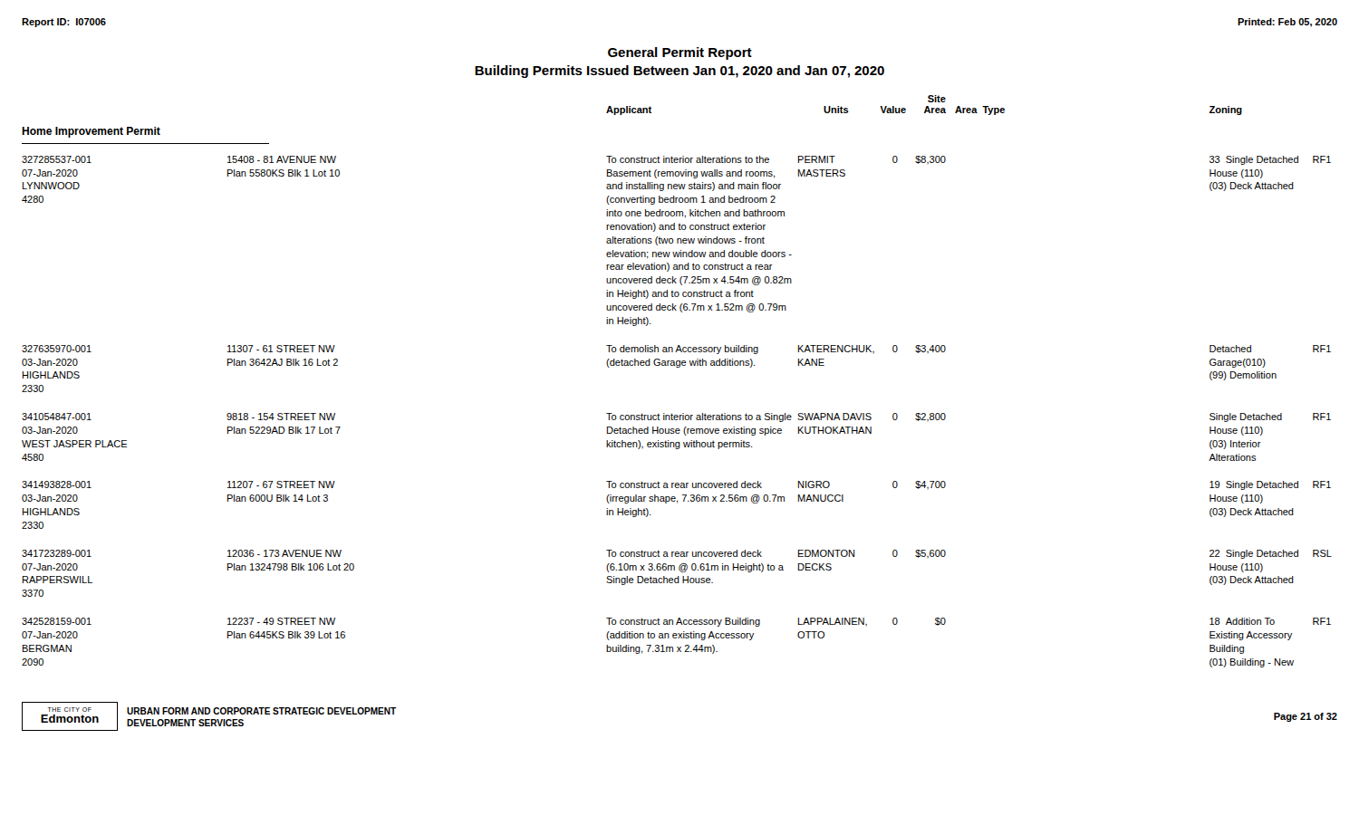Report ID: I07006
Printed: Feb 05, 2020
General Permit Report
Building Permits Issued Between Jan 01, 2020 and Jan 07, 2020
| | | Applicant | Units | Value | Site Area | Area Type | Zoning |
| --- | --- | --- | --- | --- | --- | --- | --- |
| Home Improvement Permit |
| 327285537-001 07-Jan-2020 LYNNWOOD 4280 | 15408 - 81 AVENUE NW Plan 5580KS Blk 1 Lot 10 | To construct interior alterations to the Basement (removing walls and rooms, and installing new stairs) and main floor (converting bedroom 1 and bedroom 2 into one bedroom, kitchen and bathroom renovation) and to construct exterior alterations (two new windows - front elevation; new window and double doors - rear elevation) and to construct a rear uncovered deck (7.25m x 4.54m @ 0.82m in Height) and to construct a front uncovered deck (6.7m x 1.52m @ 0.79m in Height). | PERMIT MASTERS | 0 | $8,300 | | 33 Single Detached House (110) (03) Deck Attached | RF1 |
| 327635970-001 03-Jan-2020 HIGHLANDS 2330 | 11307 - 61 STREET NW Plan 3642AJ Blk 16 Lot 2 | To demolish an Accessory building (detached Garage with additions). | KATERENCHUK, KANE | 0 | $3,400 | | Detached Garage(010) (99) Demolition | RF1 |
| 341054847-001 03-Jan-2020 WEST JASPER PLACE 4580 | 9818 - 154 STREET NW Plan 5229AD Blk 17 Lot 7 | To construct interior alterations to a Single Detached House (remove existing spice kitchen), existing without permits. | SWAPNA DAVIS KUTHOKATHAN | 0 | $2,800 | | Single Detached House (110) (03) Interior Alterations | RF1 |
| 341493828-001 03-Jan-2020 HIGHLANDS 2330 | 11207 - 67 STREET NW Plan 600U Blk 14 Lot 3 | To construct a rear uncovered deck (irregular shape, 7.36m x 2.56m @ 0.7m in Height). | NIGRO MANUCCI | 0 | $4,700 | | 19 Single Detached House (110) (03) Deck Attached | RF1 |
| 341723289-001 07-Jan-2020 RAPPERSWILL 3370 | 12036 - 173 AVENUE NW Plan 1324798 Blk 106 Lot 20 | To construct a rear uncovered deck (6.10m x 3.66m @ 0.61m in Height) to a Single Detached House. | EDMONTON DECKS | 0 | $5,600 | | 22 Single Detached House (110) (03) Deck Attached | RSL |
| 342528159-001 07-Jan-2020 BERGMAN 2090 | 12237 - 49 STREET NW Plan 6445KS Blk 39 Lot 16 | To construct an Accessory Building (addition to an existing Accessory building, 7.31m x 2.44m). | LAPPALAINEN, OTTO | 0 | $0 | | 18 Addition To Existing Accessory Building (01) Building - New | RF1 |
THE CITY OF
Edmonton
URBAN FORM AND CORPORATE STRATEGIC DEVELOPMENT
DEVELOPMENT SERVICES
Page 21 of 32